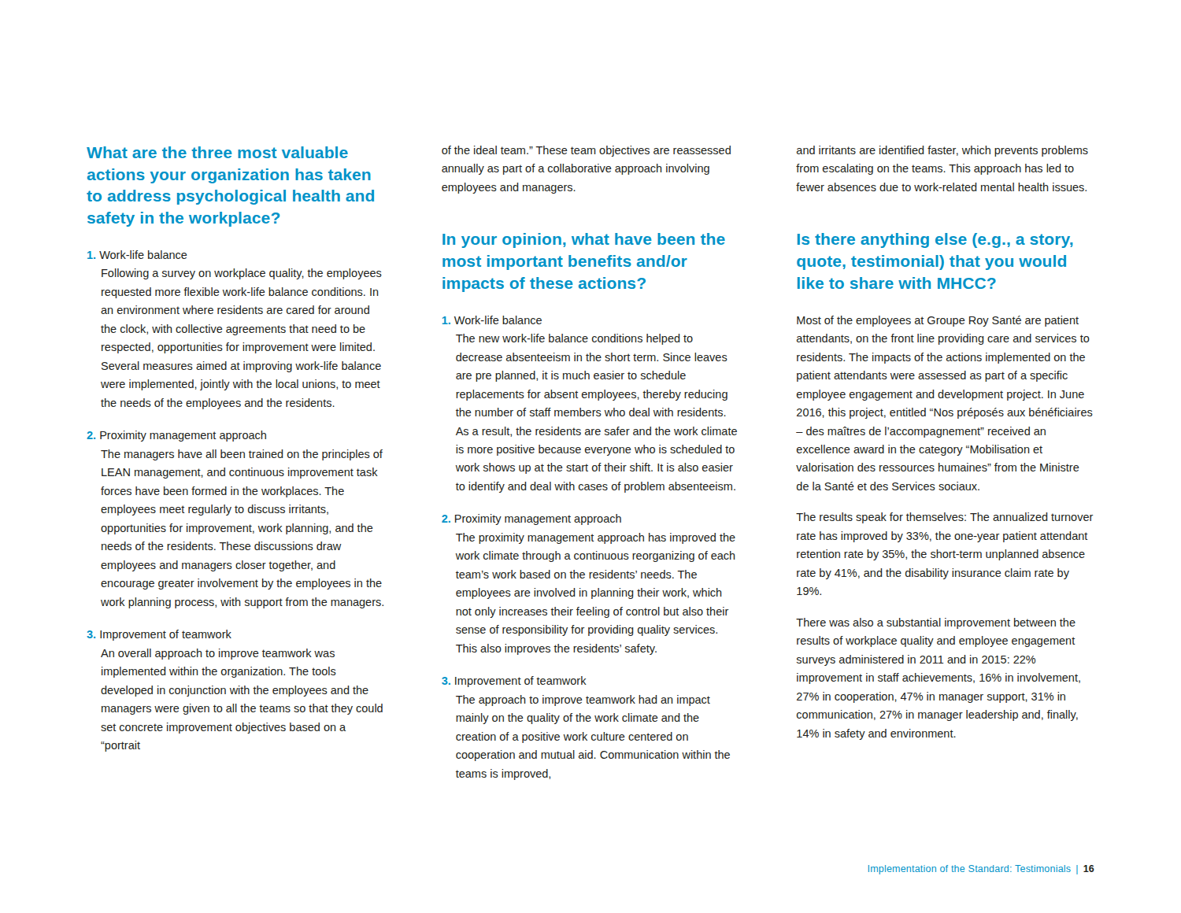What are the three most valuable actions your organization has taken to address psychological health and safety in the workplace?
1. Work-life balance Following a survey on workplace quality, the employees requested more flexible work-life balance conditions. In an environment where residents are cared for around the clock, with collective agreements that need to be respected, opportunities for improvement were limited. Several measures aimed at improving work-life balance were implemented, jointly with the local unions, to meet the needs of the employees and the residents.
2. Proximity management approach The managers have all been trained on the principles of LEAN management, and continuous improvement task forces have been formed in the workplaces. The employees meet regularly to discuss irritants, opportunities for improvement, work planning, and the needs of the residents. These discussions draw employees and managers closer together, and encourage greater involvement by the employees in the work planning process, with support from the managers.
3. Improvement of teamwork An overall approach to improve teamwork was implemented within the organization. The tools developed in conjunction with the employees and the managers were given to all the teams so that they could set concrete improvement objectives based on a “portrait
of the ideal team.” These team objectives are reassessed annually as part of a collaborative approach involving employees and managers.
In your opinion, what have been the most important benefits and/or impacts of these actions?
1. Work-life balance The new work-life balance conditions helped to decrease absenteeism in the short term. Since leaves are pre planned, it is much easier to schedule replacements for absent employees, thereby reducing the number of staff members who deal with residents. As a result, the residents are safer and the work climate is more positive because everyone who is scheduled to work shows up at the start of their shift. It is also easier to identify and deal with cases of problem absenteeism.
2. Proximity management approach The proximity management approach has improved the work climate through a continuous reorganizing of each team’s work based on the residents’ needs. The employees are involved in planning their work, which not only increases their feeling of control but also their sense of responsibility for providing quality services. This also improves the residents’ safety.
3. Improvement of teamwork The approach to improve teamwork had an impact mainly on the quality of the work climate and the creation of a positive work culture centered on cooperation and mutual aid. Communication within the teams is improved,
and irritants are identified faster, which prevents problems from escalating on the teams. This approach has led to fewer absences due to work-related mental health issues.
Is there anything else (e.g., a story, quote, testimonial) that you would like to share with MHCC?
Most of the employees at Groupe Roy Santé are patient attendants, on the front line providing care and services to residents. The impacts of the actions implemented on the patient attendants were assessed as part of a specific employee engagement and development project. In June 2016, this project, entitled “Nos préposés aux bénéficiaires – des maîtres de l’accompagnement” received an excellence award in the category “Mobilisation et valorisation des ressources humaines” from the Ministre de la Santé et des Services sociaux.
The results speak for themselves: The annualized turnover rate has improved by 33%, the one-year patient attendant retention rate by 35%, the short-term unplanned absence rate by 41%, and the disability insurance claim rate by 19%.
There was also a substantial improvement between the results of workplace quality and employee engagement surveys administered in 2011 and in 2015: 22% improvement in staff achievements, 16% in involvement, 27% in cooperation, 47% in manager support, 31% in communication, 27% in manager leadership and, finally, 14% in safety and environment.
Implementation of the Standard: Testimonials|16